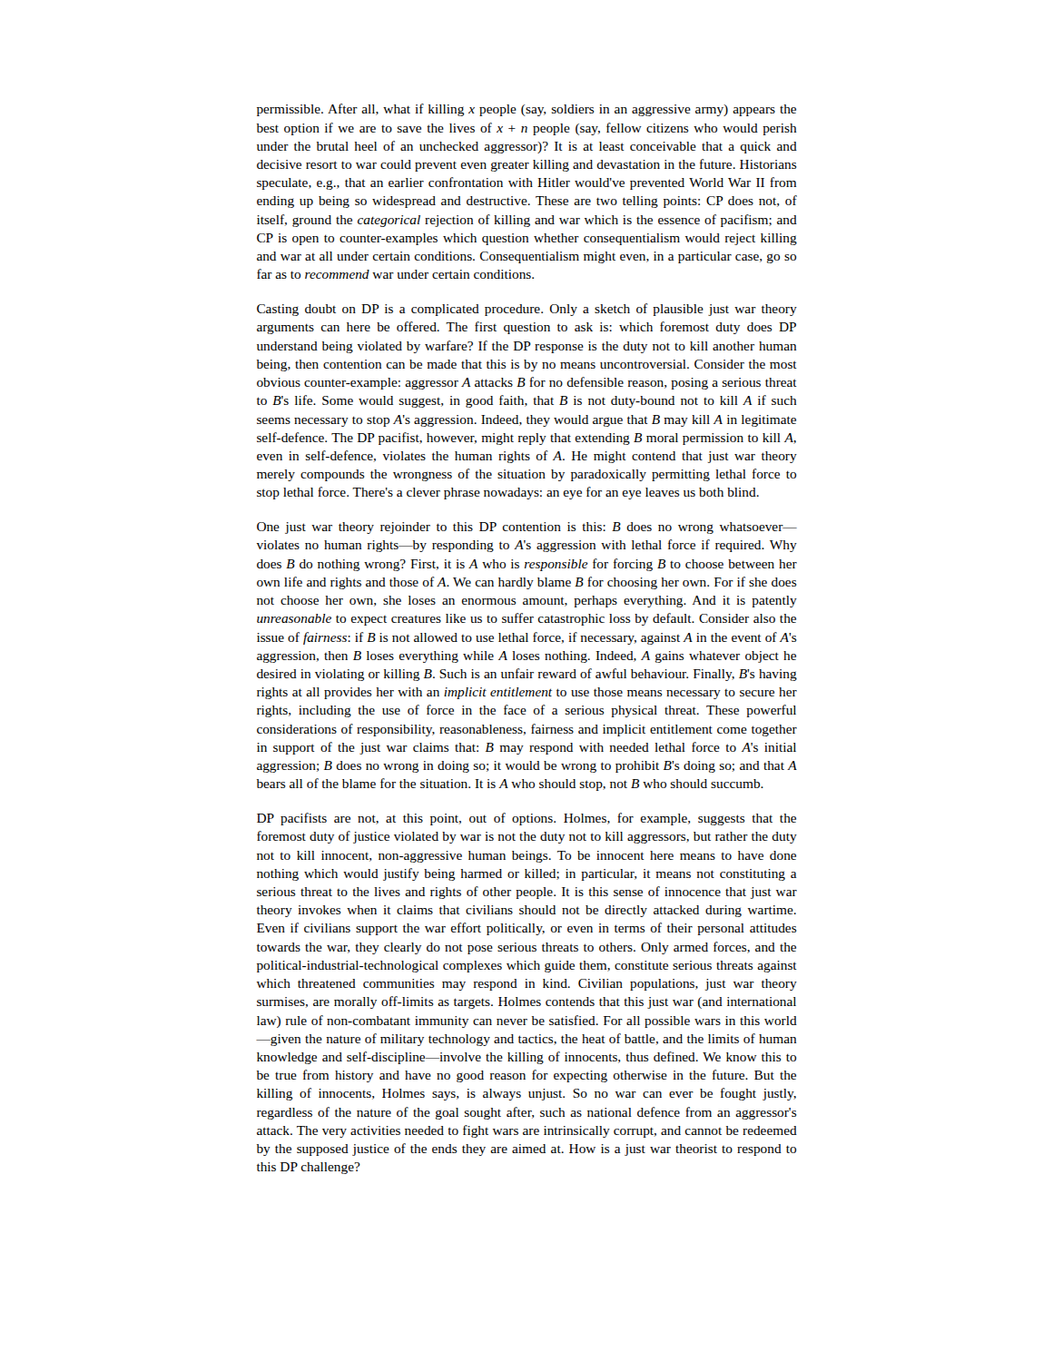permissible. After all, what if killing x people (say, soldiers in an aggressive army) appears the best option if we are to save the lives of x + n people (say, fellow citizens who would perish under the brutal heel of an unchecked aggressor)? It is at least conceivable that a quick and decisive resort to war could prevent even greater killing and devastation in the future. Historians speculate, e.g., that an earlier confrontation with Hitler would've prevented World War II from ending up being so widespread and destructive. These are two telling points: CP does not, of itself, ground the categorical rejection of killing and war which is the essence of pacifism; and CP is open to counter-examples which question whether consequentialism would reject killing and war at all under certain conditions. Consequentialism might even, in a particular case, go so far as to recommend war under certain conditions.
Casting doubt on DP is a complicated procedure. Only a sketch of plausible just war theory arguments can here be offered. The first question to ask is: which foremost duty does DP understand being violated by warfare? If the DP response is the duty not to kill another human being, then contention can be made that this is by no means uncontroversial. Consider the most obvious counter-example: aggressor A attacks B for no defensible reason, posing a serious threat to B's life. Some would suggest, in good faith, that B is not duty-bound not to kill A if such seems necessary to stop A's aggression. Indeed, they would argue that B may kill A in legitimate self-defence. The DP pacifist, however, might reply that extending B moral permission to kill A, even in self-defence, violates the human rights of A. He might contend that just war theory merely compounds the wrongness of the situation by paradoxically permitting lethal force to stop lethal force. There's a clever phrase nowadays: an eye for an eye leaves us both blind.
One just war theory rejoinder to this DP contention is this: B does no wrong whatsoever—violates no human rights—by responding to A's aggression with lethal force if required. Why does B do nothing wrong? First, it is A who is responsible for forcing B to choose between her own life and rights and those of A. We can hardly blame B for choosing her own. For if she does not choose her own, she loses an enormous amount, perhaps everything. And it is patently unreasonable to expect creatures like us to suffer catastrophic loss by default. Consider also the issue of fairness: if B is not allowed to use lethal force, if necessary, against A in the event of A's aggression, then B loses everything while A loses nothing. Indeed, A gains whatever object he desired in violating or killing B. Such is an unfair reward of awful behaviour. Finally, B's having rights at all provides her with an implicit entitlement to use those means necessary to secure her rights, including the use of force in the face of a serious physical threat. These powerful considerations of responsibility, reasonableness, fairness and implicit entitlement come together in support of the just war claims that: B may respond with needed lethal force to A's initial aggression; B does no wrong in doing so; it would be wrong to prohibit B's doing so; and that A bears all of the blame for the situation. It is A who should stop, not B who should succumb.
DP pacifists are not, at this point, out of options. Holmes, for example, suggests that the foremost duty of justice violated by war is not the duty not to kill aggressors, but rather the duty not to kill innocent, non-aggressive human beings. To be innocent here means to have done nothing which would justify being harmed or killed; in particular, it means not constituting a serious threat to the lives and rights of other people. It is this sense of innocence that just war theory invokes when it claims that civilians should not be directly attacked during wartime. Even if civilians support the war effort politically, or even in terms of their personal attitudes towards the war, they clearly do not pose serious threats to others. Only armed forces, and the political-industrial-technological complexes which guide them, constitute serious threats against which threatened communities may respond in kind. Civilian populations, just war theory surmises, are morally off-limits as targets. Holmes contends that this just war (and international law) rule of non-combatant immunity can never be satisfied. For all possible wars in this world—given the nature of military technology and tactics, the heat of battle, and the limits of human knowledge and self-discipline—involve the killing of innocents, thus defined. We know this to be true from history and have no good reason for expecting otherwise in the future. But the killing of innocents, Holmes says, is always unjust. So no war can ever be fought justly, regardless of the nature of the goal sought after, such as national defence from an aggressor's attack. The very activities needed to fight wars are intrinsically corrupt, and cannot be redeemed by the supposed justice of the ends they are aimed at. How is a just war theorist to respond to this DP challenge?